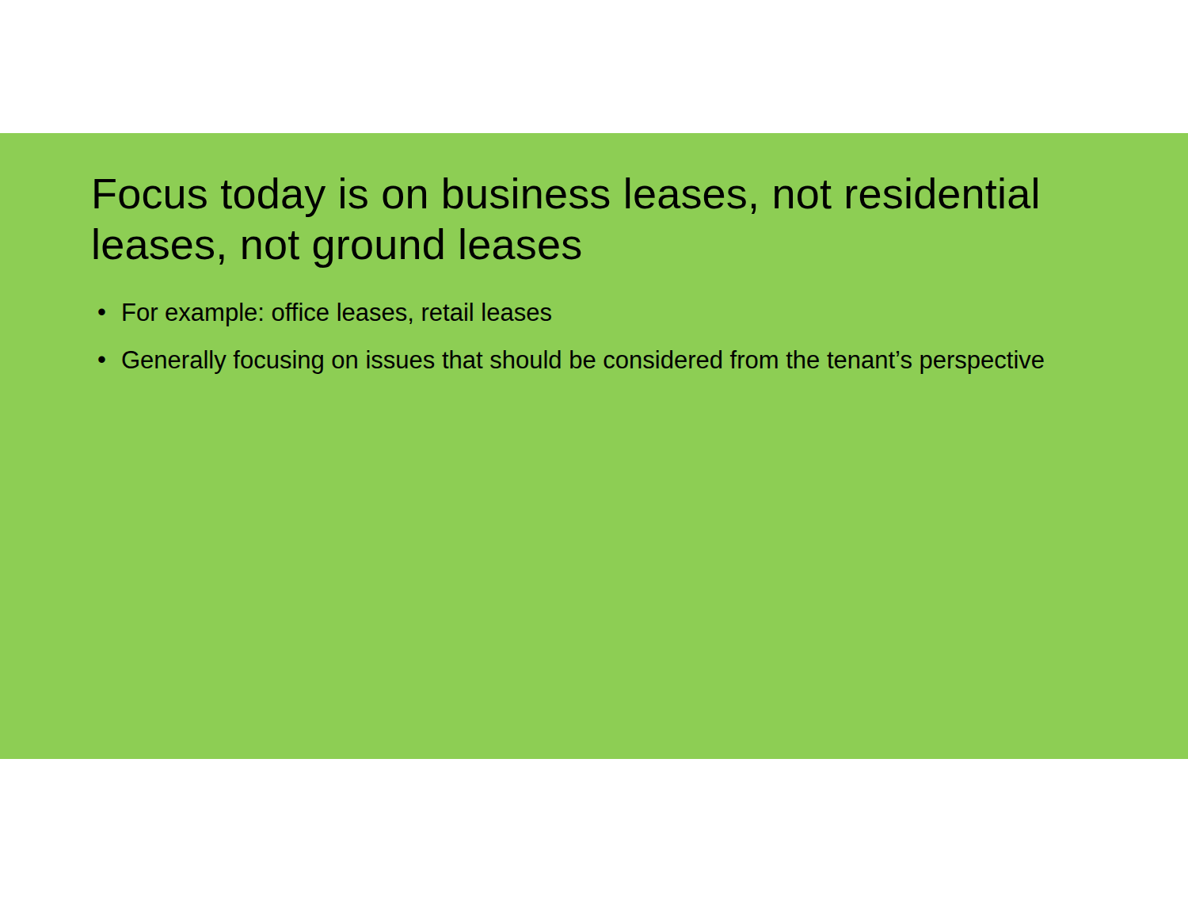Focus today is on business leases, not residential leases, not ground leases
For example: office leases, retail leases
Generally focusing on issues that should be considered from the tenant’s perspective